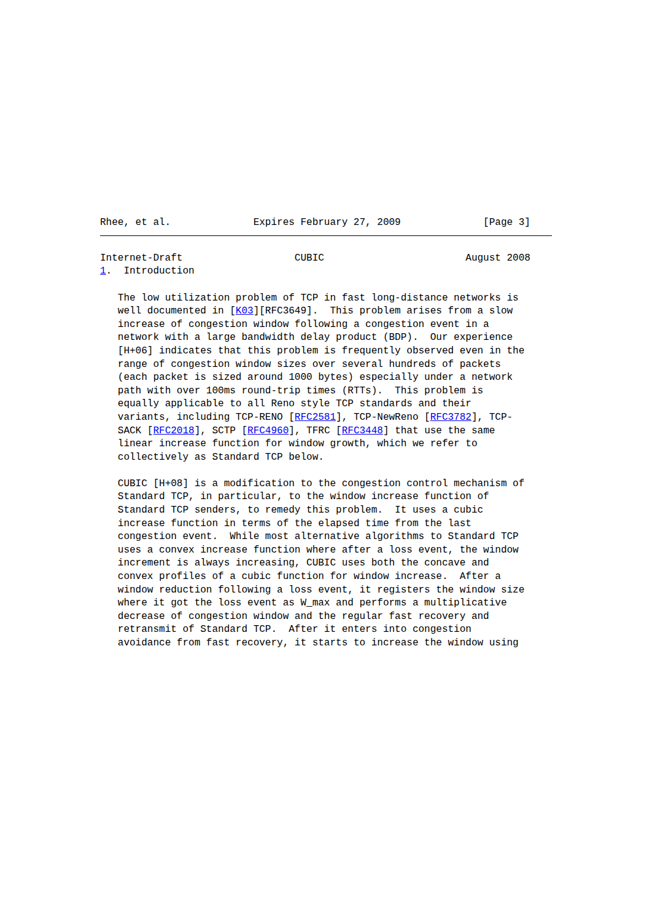Rhee, et al.              Expires February 27, 2009              [Page 3]
Internet-Draft                   CUBIC                        August 2008
1.  Introduction

   The low utilization problem of TCP in fast long-distance networks is
   well documented in [K03][RFC3649].  This problem arises from a slow
   increase of congestion window following a congestion event in a
   network with a large bandwidth delay product (BDP).  Our experience
   [H+06] indicates that this problem is frequently observed even in the
   range of congestion window sizes over several hundreds of packets
   (each packet is sized around 1000 bytes) especially under a network
   path with over 100ms round-trip times (RTTs).  This problem is
   equally applicable to all Reno style TCP standards and their
   variants, including TCP-RENO [RFC2581], TCP-NewReno [RFC3782], TCP-
   SACK [RFC2018], SCTP [RFC4960], TFRC [RFC3448] that use the same
   linear increase function for window growth, which we refer to
   collectively as Standard TCP below.

   CUBIC [H+08] is a modification to the congestion control mechanism of
   Standard TCP, in particular, to the window increase function of
   Standard TCP senders, to remedy this problem.  It uses a cubic
   increase function in terms of the elapsed time from the last
   congestion event.  While most alternative algorithms to Standard TCP
   uses a convex increase function where after a loss event, the window
   increment is always increasing, CUBIC uses both the concave and
   convex profiles of a cubic function for window increase.  After a
   window reduction following a loss event, it registers the window size
   where it got the loss event as W_max and performs a multiplicative
   decrease of congestion window and the regular fast recovery and
   retransmit of Standard TCP.  After it enters into congestion
   avoidance from fast recovery, it starts to increase the window using